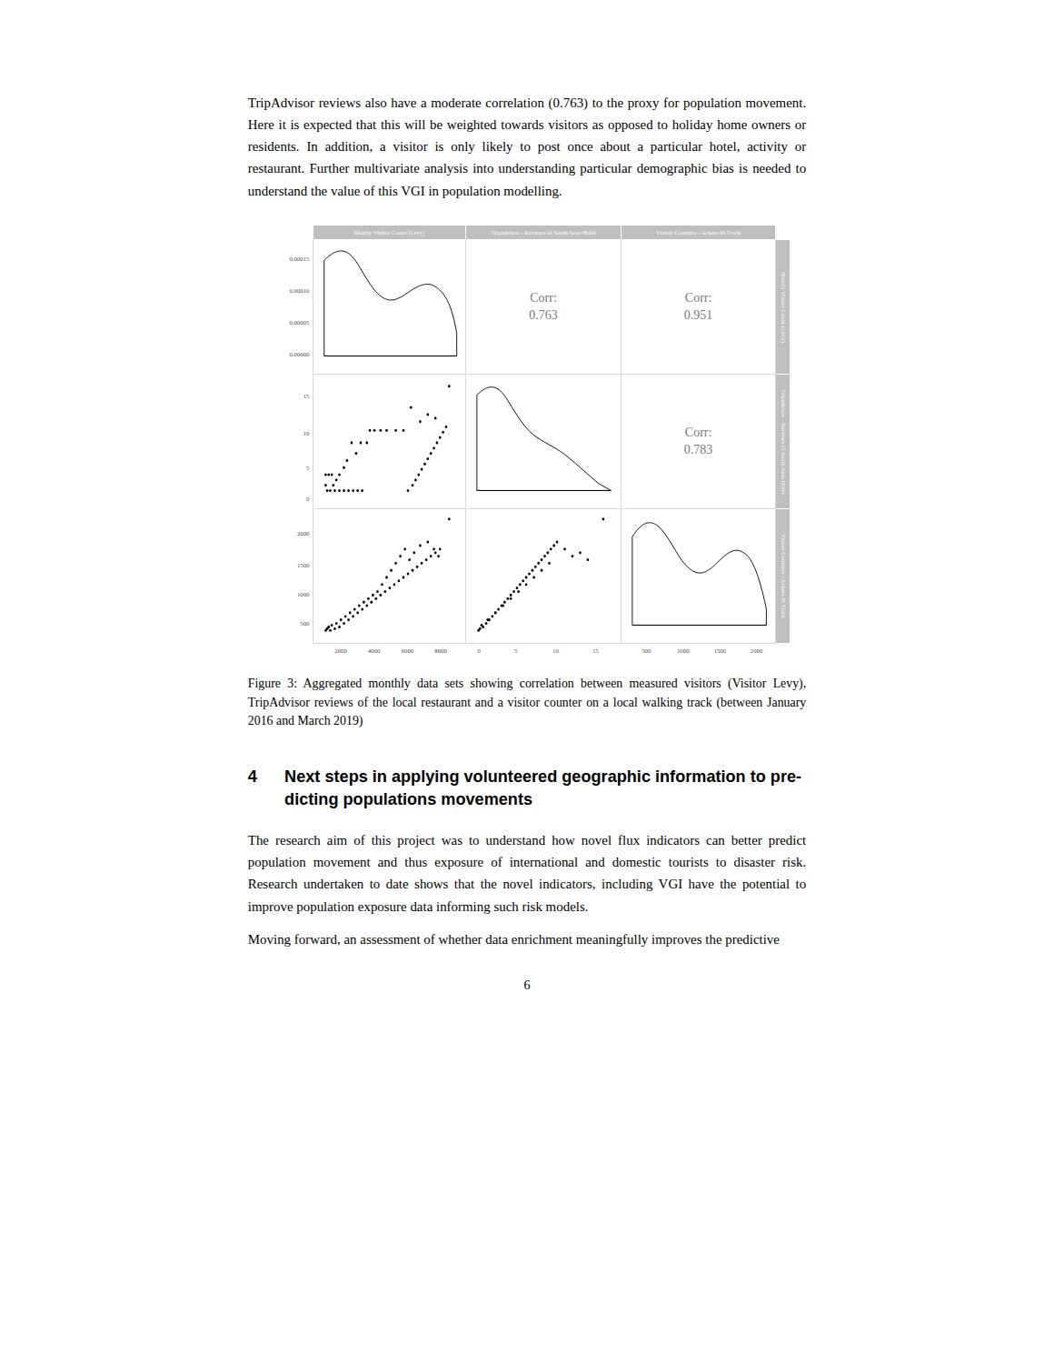TripAdvisor reviews also have a moderate correlation (0.763) to the proxy for population movement. Here it is expected that this will be weighted towards visitors as opposed to holiday home owners or residents. In addition, a visitor is only likely to post once about a particular hotel, activity or restaurant. Further multivariate analysis into understanding particular demographic bias is needed to understand the value of this VGI in population modelling.
| | Montly Visitor Count (Levy) | Tripadvisor - Reviews of South Seas Hotel | Visitor Counters - Ackers Pt Track | |
| 0.00015 0.00010 0.00005 0.00000 | | Corr: 0.763 | Corr: 0.951 | Montly Visitor Count (Levy) |
| 15 10 5 0 | | | Corr: 0.783 | Tripadvisor - Reviews of South Seas Hotel |
| 2000 1500 1000 500 | | | | Visitor Counters - Ackers Pt Track |
| | 2000 4000 6000 8000 | 0 5 10 15 | 500 1000 1500 2000 | |
Figure 3: Aggregated monthly data sets showing correlation between measured visitors (Visitor Levy), TripAdvisor reviews of the local restaurant and a visitor counter on a local walking track (between January 2016 and March 2019)
4 Next steps in applying volunteered geographic information to pre-
dicting populations movements
The research aim of this project was to understand how novel flux indicators can better predict population movement and thus exposure of international and domestic tourists to disaster risk. Research undertaken to date shows that the novel indicators, including VGI have the potential to improve population exposure data informing such risk models.
Moving forward, an assessment of whether data enrichment meaningfully improves the predictive
6